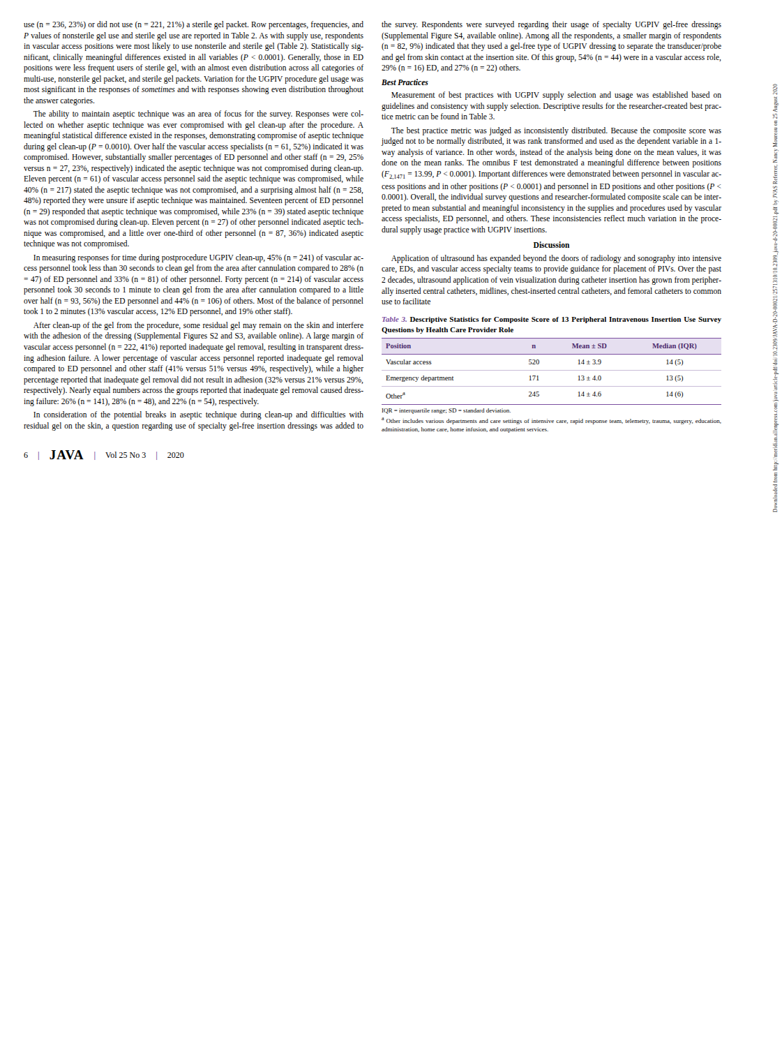Downloaded from http://meridian.allenpress.com/java/article-pdf/doi/10.2309/JAVA-D-20-00021/2571310/10.2309_java-d-20-00021.pdf by JVAS Referrer, Nancy Moureau on 25 August 2020
use (n = 236, 23%) or did not use (n = 221, 21%) a sterile gel packet. Row percentages, frequencies, and P values of nonsterile gel use and sterile gel use are reported in Table 2. As with supply use, respondents in vascular access positions were most likely to use nonsterile and sterile gel (Table 2). Statistically significant, clinically meaningful differences existed in all variables (P < 0.0001). Generally, those in ED positions were less frequent users of sterile gel, with an almost even distribution across all categories of multi-use, nonsterile gel packet, and sterile gel packets. Variation for the UGPIV procedure gel usage was most significant in the responses of sometimes and with responses showing even distribution throughout the answer categories.
The ability to maintain aseptic technique was an area of focus for the survey. Responses were collected on whether aseptic technique was ever compromised with gel clean-up after the procedure. A meaningful statistical difference existed in the responses, demonstrating compromise of aseptic technique during gel clean-up (P = 0.0010). Over half the vascular access specialists (n = 61, 52%) indicated it was compromised. However, substantially smaller percentages of ED personnel and other staff (n = 29, 25% versus n = 27, 23%, respectively) indicated the aseptic technique was not compromised during clean-up. Eleven percent (n = 61) of vascular access personnel said the aseptic technique was compromised, while 40% (n = 217) stated the aseptic technique was not compromised, and a surprising almost half (n = 258, 48%) reported they were unsure if aseptic technique was maintained. Seventeen percent of ED personnel (n = 29) responded that aseptic technique was compromised, while 23% (n = 39) stated aseptic technique was not compromised during clean-up. Eleven percent (n = 27) of other personnel indicated aseptic technique was compromised, and a little over one-third of other personnel (n = 87, 36%) indicated aseptic technique was not compromised.
In measuring responses for time during postprocedure UGPIV clean-up, 45% (n = 241) of vascular access personnel took less than 30 seconds to clean gel from the area after cannulation compared to 28% (n = 47) of ED personnel and 33% (n = 81) of other personnel. Forty percent (n = 214) of vascular access personnel took 30 seconds to 1 minute to clean gel from the area after cannulation compared to a little over half (n = 93, 56%) the ED personnel and 44% (n = 106) of others. Most of the balance of personnel took 1 to 2 minutes (13% vascular access, 12% ED personnel, and 19% other staff).
After clean-up of the gel from the procedure, some residual gel may remain on the skin and interfere with the adhesion of the dressing (Supplemental Figures S2 and S3, available online). A large margin of vascular access personnel (n = 222, 41%) reported inadequate gel removal, resulting in transparent dressing adhesion failure. A lower percentage of vascular access personnel reported inadequate gel removal compared to ED personnel and other staff (41% versus 51% versus 49%, respectively), while a higher percentage reported that inadequate gel removal did not result in adhesion (32% versus 21% versus 29%, respectively). Nearly equal numbers across the groups reported that inadequate gel removal caused dressing failure: 26% (n = 141), 28% (n = 48), and 22% (n = 54), respectively.
In consideration of the potential breaks in aseptic technique during clean-up and difficulties with residual gel on the skin, a question regarding use of specialty gel-free insertion dressings was added to the survey. Respondents were surveyed regarding their usage of specialty UGPIV gel-free dressings (Supplemental Figure S4, available online). Among all the respondents, a smaller margin of respondents (n = 82, 9%) indicated that they used a gel-free type of UGPIV dressing to separate the transducer/probe and gel from skin contact at the insertion site. Of this group, 54% (n = 44) were in a vascular access role, 29% (n = 16) ED, and 27% (n = 22) others.
Best Practices
Measurement of best practices with UGPIV supply selection and usage was established based on guidelines and consistency with supply selection. Descriptive results for the researcher-created best practice metric can be found in Table 3.
The best practice metric was judged as inconsistently distributed. Because the composite score was judged not to be normally distributed, it was rank transformed and used as the dependent variable in a 1-way analysis of variance. In other words, instead of the analysis being done on the mean values, it was done on the mean ranks. The omnibus F test demonstrated a meaningful difference between positions (F2,1471 = 13.99, P < 0.0001). Important differences were demonstrated between personnel in vascular access positions and in other positions (P < 0.0001) and personnel in ED positions and other positions (P < 0.0001). Overall, the individual survey questions and researcher-formulated composite scale can be interpreted to mean substantial and meaningful inconsistency in the supplies and procedures used by vascular access specialists, ED personnel, and others. These inconsistencies reflect much variation in the procedural supply usage practice with UGPIV insertions.
Discussion
Application of ultrasound has expanded beyond the doors of radiology and sonography into intensive care, EDs, and vascular access specialty teams to provide guidance for placement of PIVs. Over the past 2 decades, ultrasound application of vein visualization during catheter insertion has grown from peripherally inserted central catheters, midlines, chest-inserted central catheters, and femoral catheters to common use to facilitate
Table 3. Descriptive Statistics for Composite Score of 13 Peripheral Intravenous Insertion Use Survey Questions by Health Care Provider Role
| Position | n | Mean ± SD | Median (IQR) |
| --- | --- | --- | --- |
| Vascular access | 520 | 14 ± 3.9 | 14 (5) |
| Emergency department | 171 | 13 ± 4.0 | 13 (5) |
| Other a | 245 | 14 ± 4.6 | 14 (6) |
IQR = interquartile range; SD = standard deviation.
a Other includes various departments and care settings of intensive care, rapid response team, telemetry, trauma, surgery, education, administration, home care, home infusion, and outpatient services.
6 | JAVA | Vol 25 No 3 | 2020